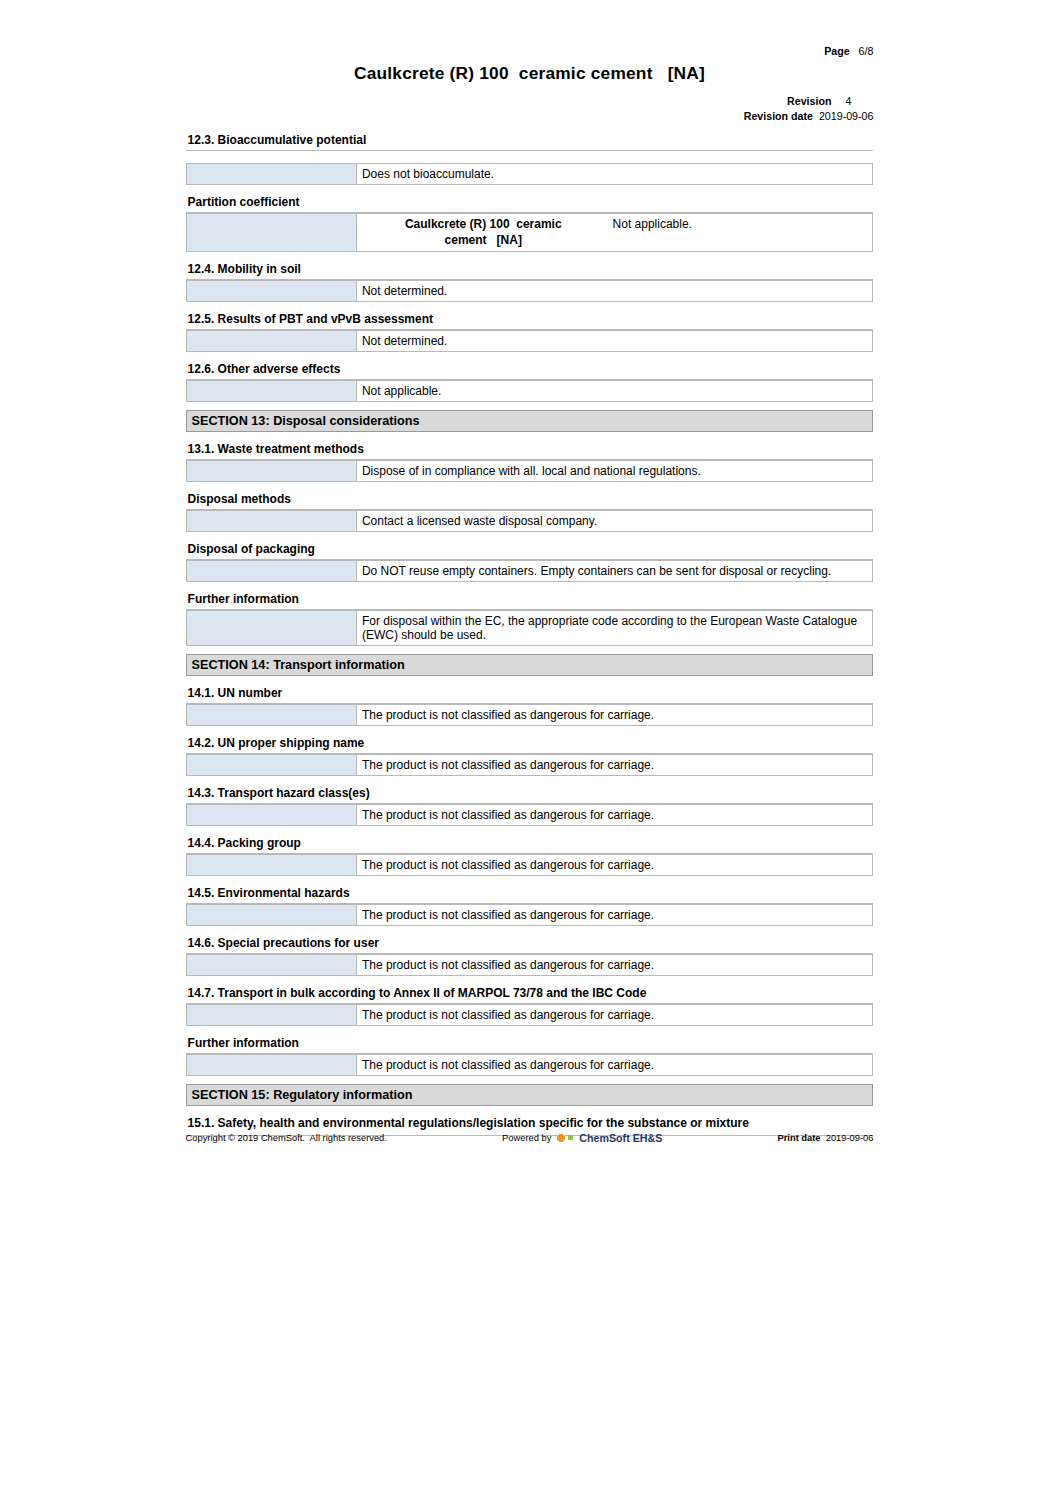Page 6/8
Caulkcrete (R) 100 ceramic cement [NA]
Revision 4
Revision date 2019-09-06
12.3. Bioaccumulative potential
| | Does not bioaccumulate. |
Partition coefficient
| | Caulkcrete (R) 100 ceramic cement [NA] Not applicable. |
12.4. Mobility in soil
| | Not determined. |
12.5. Results of PBT and vPvB assessment
| | Not determined. |
12.6. Other adverse effects
| | Not applicable. |
SECTION 13: Disposal considerations
13.1. Waste treatment methods
| | Dispose of in compliance with all. local and national regulations. |
Disposal methods
| | Contact a licensed waste disposal company. |
Disposal of packaging
| | Do NOT reuse empty containers. Empty containers can be sent for disposal or recycling. |
Further information
| | For disposal within the EC, the appropriate code according to the European Waste Catalogue (EWC) should be used. |
SECTION 14: Transport information
14.1. UN number
| | The product is not classified as dangerous for carriage. |
14.2. UN proper shipping name
| | The product is not classified as dangerous for carriage. |
14.3. Transport hazard class(es)
| | The product is not classified as dangerous for carriage. |
14.4. Packing group
| | The product is not classified as dangerous for carriage. |
14.5. Environmental hazards
| | The product is not classified as dangerous for carriage. |
14.6. Special precautions for user
| | The product is not classified as dangerous for carriage. |
14.7. Transport in bulk according to Annex II of MARPOL 73/78 and the IBC Code
| | The product is not classified as dangerous for carriage. |
Further information
| | The product is not classified as dangerous for carriage. |
SECTION 15: Regulatory information
15.1. Safety, health and environmental regulations/legislation specific for the substance or mixture
Copyright © 2019 ChemSoft. All rights reserved.
Powered by Chem Soft EH&S
Print date 2019-09-06